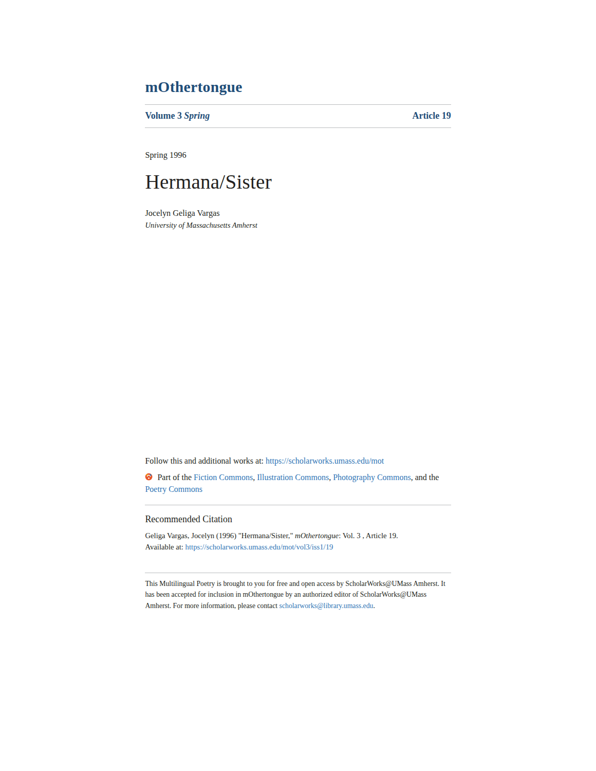mOthertongue
Volume 3 Spring Article 19
Spring 1996
Hermana/Sister
Jocelyn Geliga Vargas
University of Massachusetts Amherst
Follow this and additional works at: https://scholarworks.umass.edu/mot
Part of the Fiction Commons, Illustration Commons, Photography Commons, and the Poetry Commons
Recommended Citation
Geliga Vargas, Jocelyn (1996) "Hermana/Sister," mOthertongue: Vol. 3 , Article 19.
Available at: https://scholarworks.umass.edu/mot/vol3/iss1/19
This Multilingual Poetry is brought to you for free and open access by ScholarWorks@UMass Amherst. It has been accepted for inclusion in mOthertongue by an authorized editor of ScholarWorks@UMass Amherst. For more information, please contact scholarworks@library.umass.edu.